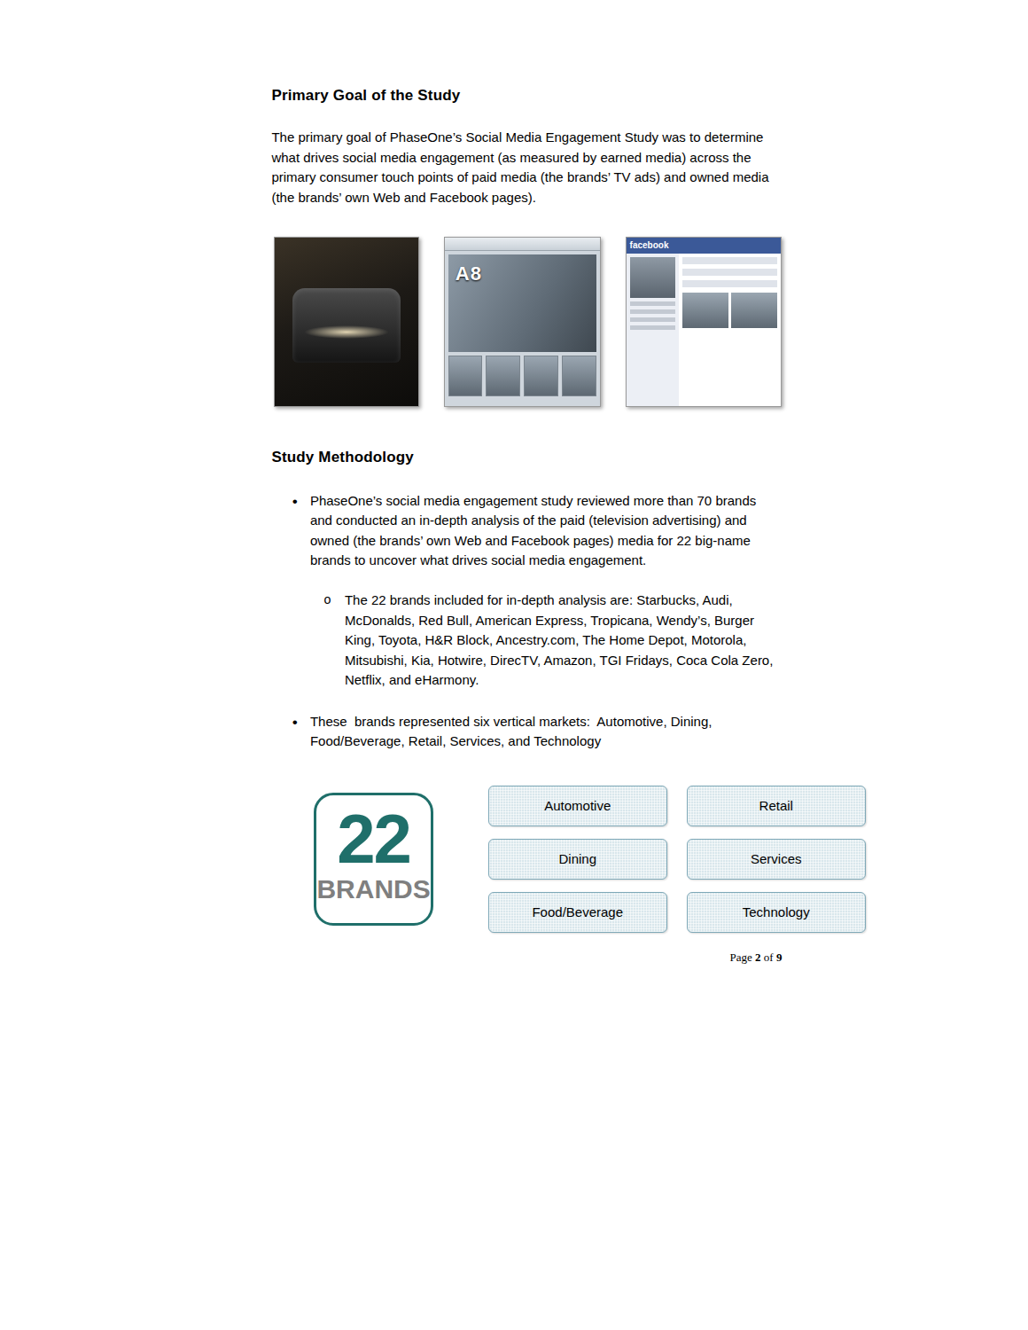Primary Goal of the Study
The primary goal of PhaseOne’s Social Media Engagement Study was to determine what drives social media engagement (as measured by earned media) across the primary consumer touch points of paid media (the brands’ TV ads) and owned media (the brands’ own Web and Facebook pages).
A8
facebook
Study Methodology
PhaseOne’s social media engagement study reviewed more than 70 brands and conducted an in-depth analysis of the paid (television advertising) and owned (the brands’ own Web and Facebook pages) media for 22 big-name brands to uncover what drives social media engagement.
The 22 brands included for in-depth analysis are: Starbucks, Audi, McDonalds, Red Bull, American Express, Tropicana, Wendy’s, Burger King, Toyota, H&R Block, Ancestry.com, The Home Depot, Motorola, Mitsubishi, Kia, Hotwire, DirecTV, Amazon, TGI Fridays, Coca Cola Zero, Netflix, and eHarmony.
These brands represented six vertical markets: Automotive, Dining, Food/Beverage, Retail, Services, and Technology
22 BRANDS
| Automotive | Retail |
| Dining | Services |
| Food/Beverage | Technology |
Page 2 of 9